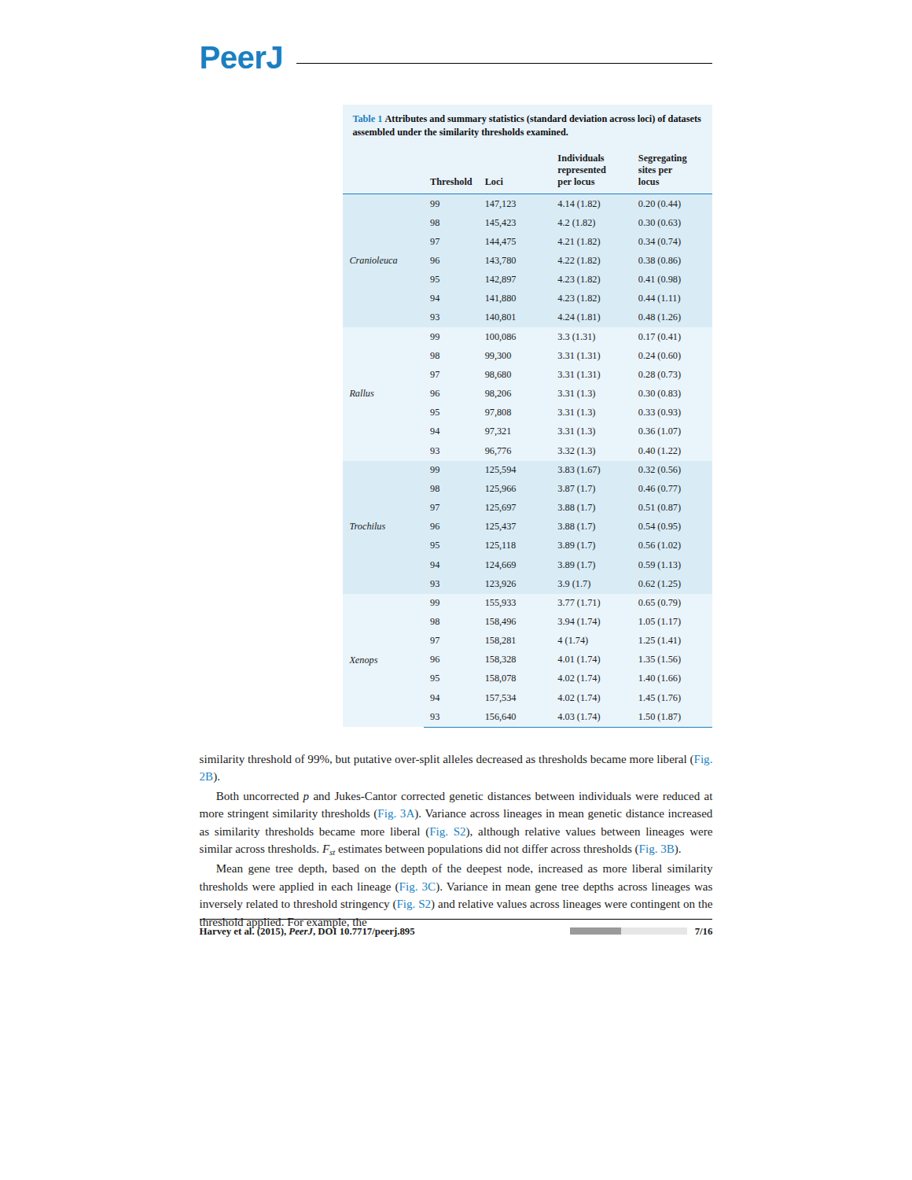PeerJ
Table 1 Attributes and summary statistics (standard deviation across loci) of datasets assembled under the similarity thresholds examined.
| | Threshold | Loci | Individuals represented per locus | Segregating sites per locus |
| --- | --- | --- | --- | --- |
| Cranioleuca | 99 | 147,123 | 4.14 (1.82) | 0.20 (0.44) |
| 98 | 145,423 | 4.2 (1.82) | 0.30 (0.63) |
| 97 | 144,475 | 4.21 (1.82) | 0.34 (0.74) |
| 96 | 143,780 | 4.22 (1.82) | 0.38 (0.86) |
| 95 | 142,897 | 4.23 (1.82) | 0.41 (0.98) |
| 94 | 141,880 | 4.23 (1.82) | 0.44 (1.11) |
| 93 | 140,801 | 4.24 (1.81) | 0.48 (1.26) |
| Rallus | 99 | 100,086 | 3.3 (1.31) | 0.17 (0.41) |
| 98 | 99,300 | 3.31 (1.31) | 0.24 (0.60) |
| 97 | 98,680 | 3.31 (1.31) | 0.28 (0.73) |
| 96 | 98,206 | 3.31 (1.3) | 0.30 (0.83) |
| 95 | 97,808 | 3.31 (1.3) | 0.33 (0.93) |
| 94 | 97,321 | 3.31 (1.3) | 0.36 (1.07) |
| 93 | 96,776 | 3.32 (1.3) | 0.40 (1.22) |
| Trochilus | 99 | 125,594 | 3.83 (1.67) | 0.32 (0.56) |
| 98 | 125,966 | 3.87 (1.7) | 0.46 (0.77) |
| 97 | 125,697 | 3.88 (1.7) | 0.51 (0.87) |
| 96 | 125,437 | 3.88 (1.7) | 0.54 (0.95) |
| 95 | 125,118 | 3.89 (1.7) | 0.56 (1.02) |
| 94 | 124,669 | 3.89 (1.7) | 0.59 (1.13) |
| 93 | 123,926 | 3.9 (1.7) | 0.62 (1.25) |
| Xenops | 99 | 155,933 | 3.77 (1.71) | 0.65 (0.79) |
| 98 | 158,496 | 3.94 (1.74) | 1.05 (1.17) |
| 97 | 158,281 | 4 (1.74) | 1.25 (1.41) |
| 96 | 158,328 | 4.01 (1.74) | 1.35 (1.56) |
| 95 | 158,078 | 4.02 (1.74) | 1.40 (1.66) |
| 94 | 157,534 | 4.02 (1.74) | 1.45 (1.76) |
| 93 | 156,640 | 4.03 (1.74) | 1.50 (1.87) |
similarity threshold of 99%, but putative over-split alleles decreased as thresholds became more liberal (Fig. 2B).
Both uncorrected p and Jukes-Cantor corrected genetic distances between individuals were reduced at more stringent similarity thresholds (Fig. 3A). Variance across lineages in mean genetic distance increased as similarity thresholds became more liberal (Fig. S2), although relative values between lineages were similar across thresholds. Fst estimates between populations did not differ across thresholds (Fig. 3B).
Mean gene tree depth, based on the depth of the deepest node, increased as more liberal similarity thresholds were applied in each lineage (Fig. 3C). Variance in mean gene tree depths across lineages was inversely related to threshold stringency (Fig. S2) and relative values across lineages were contingent on the threshold applied. For example, the
Harvey et al. (2015), PeerJ, DOI 10.7717/peerj.895
7/16